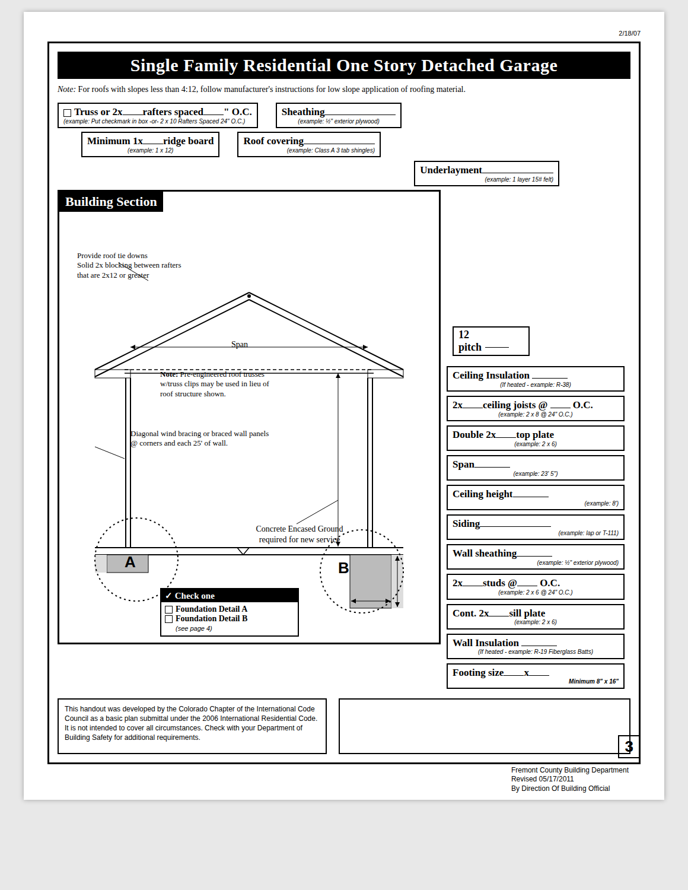2/18/07
Single Family Residential One Story Detached Garage
Note: For roofs with slopes less than 4:12, follow manufacturer's instructions for low slope application of roofing material.
Truss or 2x rafters spaced " O.C. (example: Put checkmark in box -or- 2 x 10 Rafters Spaced 24" O.C.)
Sheathing (example: ½" exterior plywood)
Minimum 1x ridge board (example: 1 x 12)
Roof covering (example: Class A 3 tab shingles)
Underlayment (example: 1 layer 15# felt)
Building Section
Provide roof tie downs
Solid 2x blocking between rafters
that are 2x12 or greater
Span
Note: Pre-engineered roof trusses
w/truss clips may be used in lieu of
roof structure shown.
Diagonal wind bracing or braced wall panels
@ corners and each 25' of wall.
Concrete Encased Ground
required for new service
A B
✓ Check one
Foundation Detail A
Foundation Detail B
(see page 4)
12
pitch
Ceiling Insulation (If heated - example: R-38)
2x ceiling joists @ O.C. (example: 2 x 8 @ 24" O.C.)
Double 2x top plate (example: 2 x 6)
Span (example: 23' 5")
Ceiling height (example: 8')
Siding (example: lap or T-111)
Wall sheathing (example: ½" exterior plywood)
2x studs @ O.C. (example: 2 x 6 @ 24" O.C.)
Cont. 2x sill plate (example: 2 x 6)
Wall Insulation (If heated - example: R-19 Fiberglass Batts)
Footing size x Minimum 8" x 16"
This handout was developed by the Colorado Chapter of the International Code Council as a basic plan submittal under the 2006 International Residential Code. It is not intended to cover all circumstances. Check with your Department of Building Safety for additional requirements.
3
Fremont County Building Department
Revised 05/17/2011
By Direction Of Building Official